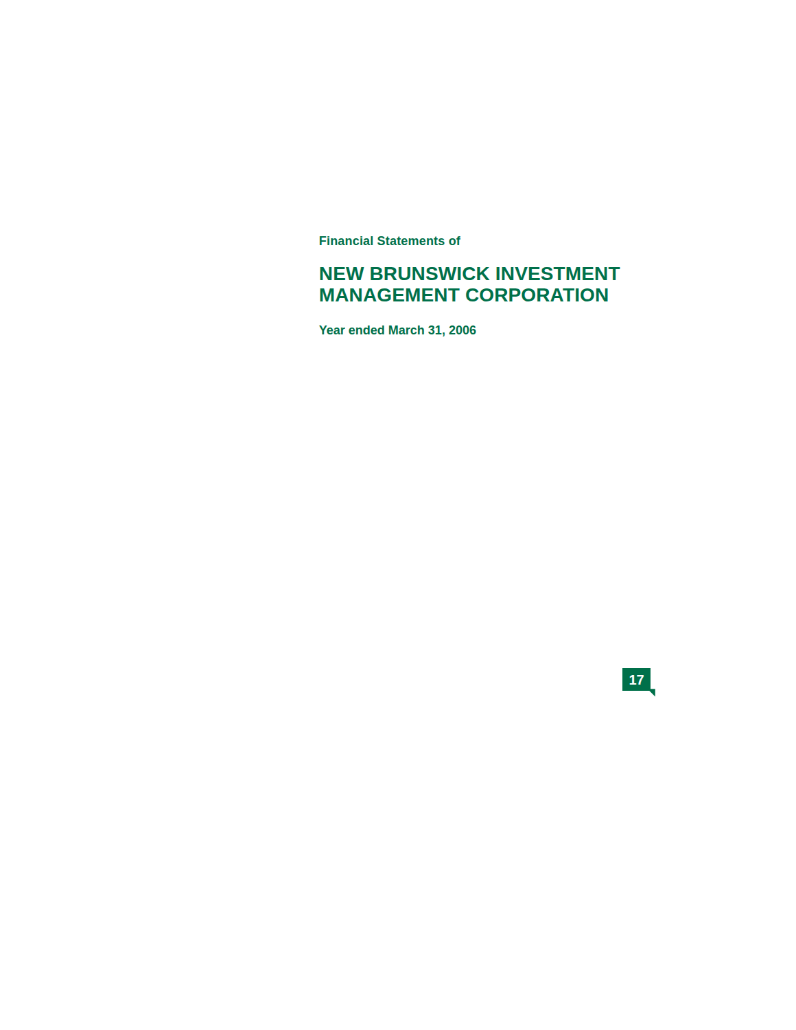Financial Statements of
New Brunswick Investment
Management Corporation
Year ended March 31, 2006
17